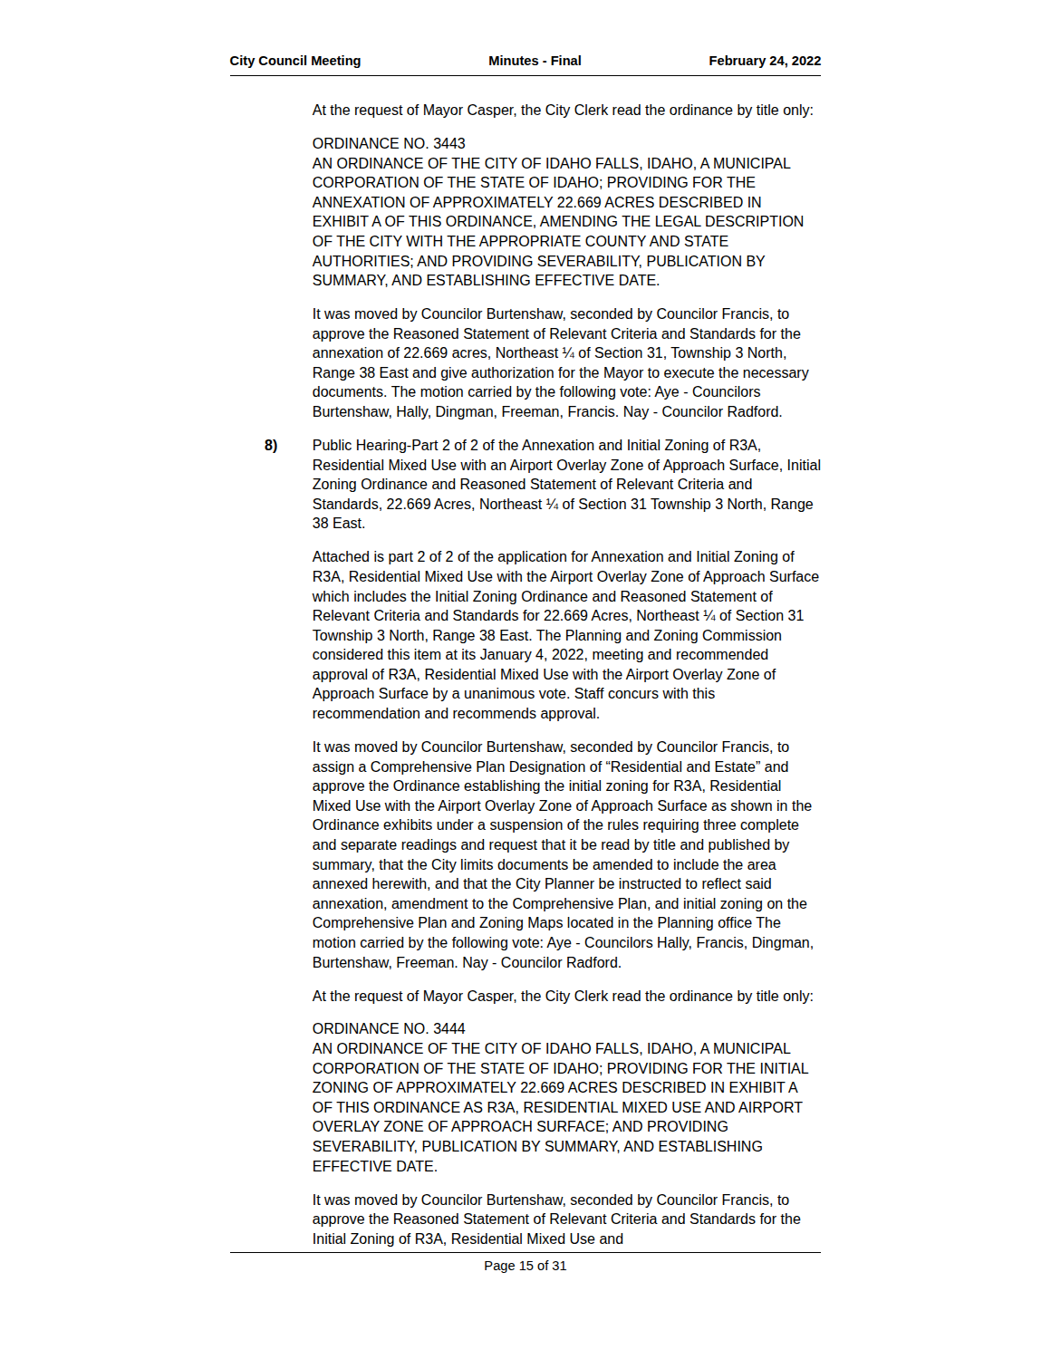City Council Meeting Minutes - Final February 24, 2022
At the request of Mayor Casper, the City Clerk read the ordinance by title only:
ORDINANCE NO. 3443
AN ORDINANCE OF THE CITY OF IDAHO FALLS, IDAHO, A MUNICIPAL CORPORATION OF THE STATE OF IDAHO; PROVIDING FOR THE ANNEXATION OF APPROXIMATELY 22.669 ACRES DESCRIBED IN EXHIBIT A OF THIS ORDINANCE, AMENDING THE LEGAL DESCRIPTION OF THE CITY WITH THE APPROPRIATE COUNTY AND STATE AUTHORITIES; AND PROVIDING SEVERABILITY, PUBLICATION BY SUMMARY, AND ESTABLISHING EFFECTIVE DATE.
It was moved by Councilor Burtenshaw, seconded by Councilor Francis, to approve the Reasoned Statement of Relevant Criteria and Standards for the annexation of 22.669 acres, Northeast ¼ of Section 31, Township 3 North, Range 38 East and give authorization for the Mayor to execute the necessary documents. The motion carried by the following vote: Aye - Councilors Burtenshaw, Hally, Dingman, Freeman, Francis. Nay - Councilor Radford.
8)
Public Hearing-Part 2 of 2 of the Annexation and Initial Zoning of R3A, Residential Mixed Use with an Airport Overlay Zone of Approach Surface, Initial Zoning Ordinance and Reasoned Statement of Relevant Criteria and Standards, 22.669 Acres, Northeast ¼ of Section 31 Township 3 North, Range 38 East.
Attached is part 2 of 2 of the application for Annexation and Initial Zoning of R3A, Residential Mixed Use with the Airport Overlay Zone of Approach Surface which includes the Initial Zoning Ordinance and Reasoned Statement of Relevant Criteria and Standards for 22.669 Acres, Northeast ¼ of Section 31 Township 3 North, Range 38 East. The Planning and Zoning Commission considered this item at its January 4, 2022, meeting and recommended approval of R3A, Residential Mixed Use with the Airport Overlay Zone of Approach Surface by a unanimous vote. Staff concurs with this recommendation and recommends approval.
It was moved by Councilor Burtenshaw, seconded by Councilor Francis, to assign a Comprehensive Plan Designation of “Residential and Estate” and approve the Ordinance establishing the initial zoning for R3A, Residential Mixed Use with the Airport Overlay Zone of Approach Surface as shown in the Ordinance exhibits under a suspension of the rules requiring three complete and separate readings and request that it be read by title and published by summary, that the City limits documents be amended to include the area annexed herewith, and that the City Planner be instructed to reflect said annexation, amendment to the Comprehensive Plan, and initial zoning on the Comprehensive Plan and Zoning Maps located in the Planning office The motion carried by the following vote: Aye - Councilors Hally, Francis, Dingman, Burtenshaw, Freeman. Nay - Councilor Radford.
At the request of Mayor Casper, the City Clerk read the ordinance by title only:
ORDINANCE NO. 3444
AN ORDINANCE OF THE CITY OF IDAHO FALLS, IDAHO, A MUNICIPAL CORPORATION OF THE STATE OF IDAHO; PROVIDING FOR THE INITIAL ZONING OF APPROXIMATELY 22.669 ACRES DESCRIBED IN EXHIBIT A OF THIS ORDINANCE AS R3A, RESIDENTIAL MIXED USE AND AIRPORT OVERLAY ZONE OF APPROACH SURFACE; AND PROVIDING SEVERABILITY, PUBLICATION BY SUMMARY, AND ESTABLISHING EFFECTIVE DATE.
It was moved by Councilor Burtenshaw, seconded by Councilor Francis, to approve the Reasoned Statement of Relevant Criteria and Standards for the Initial Zoning of R3A, Residential Mixed Use and
Page 15 of 31